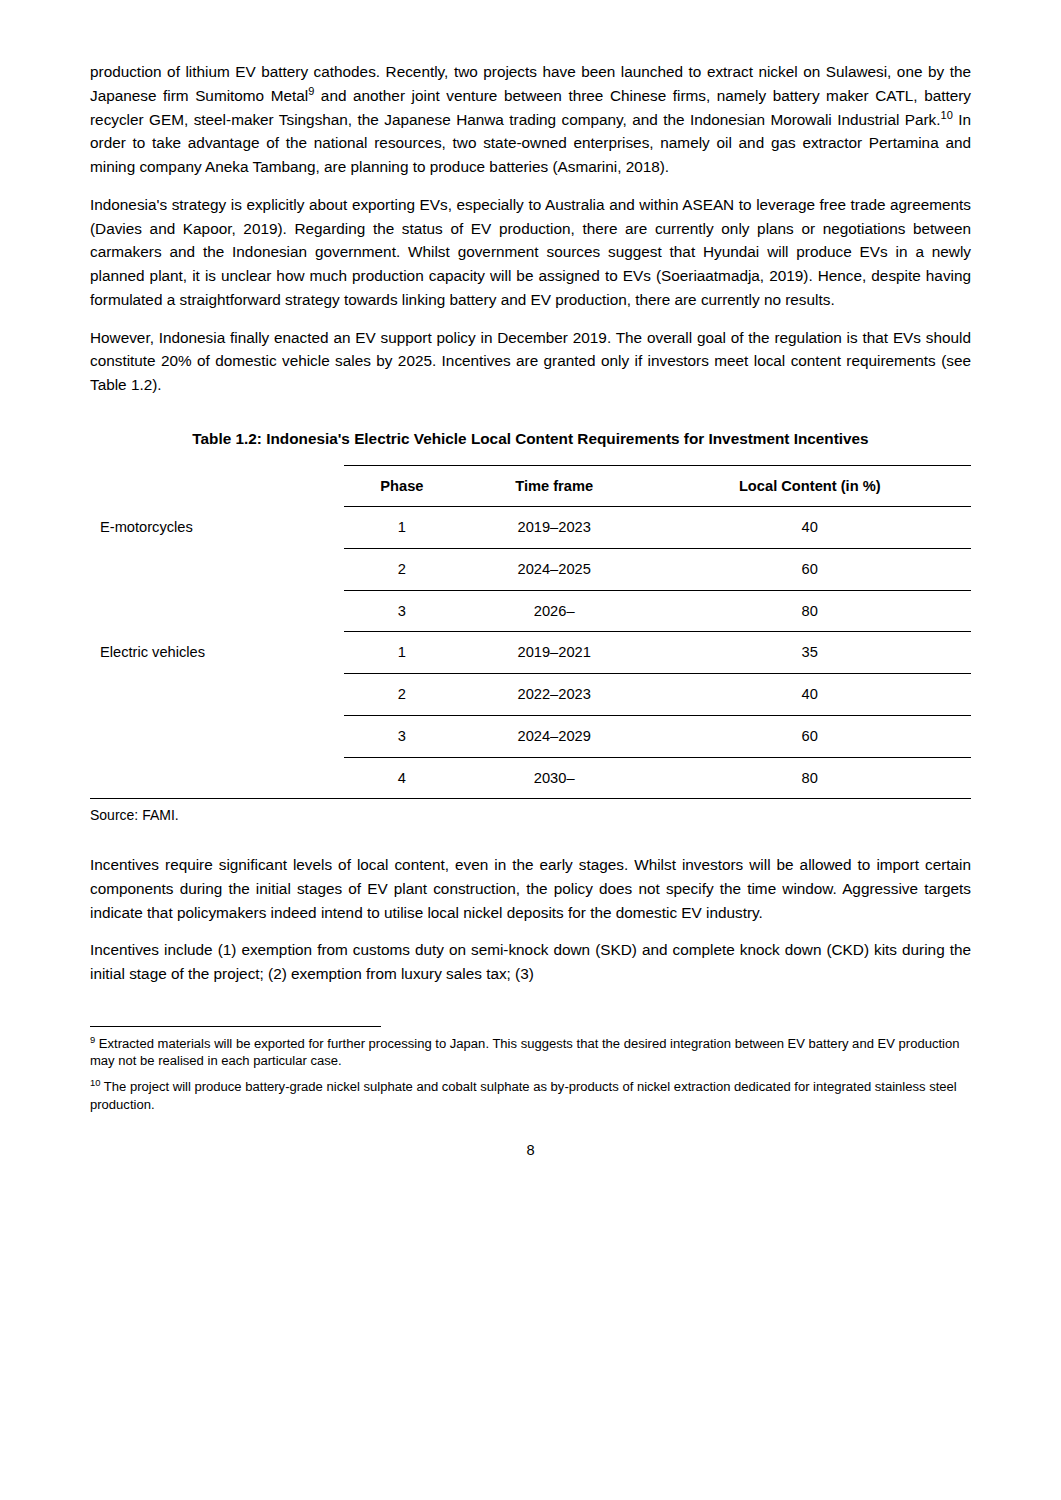production of lithium EV battery cathodes. Recently, two projects have been launched to extract nickel on Sulawesi, one by the Japanese firm Sumitomo Metal9 and another joint venture between three Chinese firms, namely battery maker CATL, battery recycler GEM, steel-maker Tsingshan, the Japanese Hanwa trading company, and the Indonesian Morowali Industrial Park.10 In order to take advantage of the national resources, two state-owned enterprises, namely oil and gas extractor Pertamina and mining company Aneka Tambang, are planning to produce batteries (Asmarini, 2018).
Indonesia's strategy is explicitly about exporting EVs, especially to Australia and within ASEAN to leverage free trade agreements (Davies and Kapoor, 2019). Regarding the status of EV production, there are currently only plans or negotiations between carmakers and the Indonesian government. Whilst government sources suggest that Hyundai will produce EVs in a newly planned plant, it is unclear how much production capacity will be assigned to EVs (Soeriaatmadja, 2019). Hence, despite having formulated a straightforward strategy towards linking battery and EV production, there are currently no results.
However, Indonesia finally enacted an EV support policy in December 2019. The overall goal of the regulation is that EVs should constitute 20% of domestic vehicle sales by 2025. Incentives are granted only if investors meet local content requirements (see Table 1.2).
Table 1.2: Indonesia's Electric Vehicle Local Content Requirements for Investment Incentives
| | Phase | Time frame | Local Content (in %) |
| --- | --- | --- | --- |
| E-motorcycles | 1 | 2019–2023 | 40 |
| | 2 | 2024–2025 | 60 |
| | 3 | 2026– | 80 |
| Electric vehicles | 1 | 2019–2021 | 35 |
| | 2 | 2022–2023 | 40 |
| | 3 | 2024–2029 | 60 |
| | 4 | 2030– | 80 |
Source: FAMI.
Incentives require significant levels of local content, even in the early stages. Whilst investors will be allowed to import certain components during the initial stages of EV plant construction, the policy does not specify the time window. Aggressive targets indicate that policymakers indeed intend to utilise local nickel deposits for the domestic EV industry.
Incentives include (1) exemption from customs duty on semi-knock down (SKD) and complete knock down (CKD) kits during the initial stage of the project; (2) exemption from luxury sales tax; (3)
9 Extracted materials will be exported for further processing to Japan. This suggests that the desired integration between EV battery and EV production may not be realised in each particular case.
10 The project will produce battery-grade nickel sulphate and cobalt sulphate as by-products of nickel extraction dedicated for integrated stainless steel production.
8